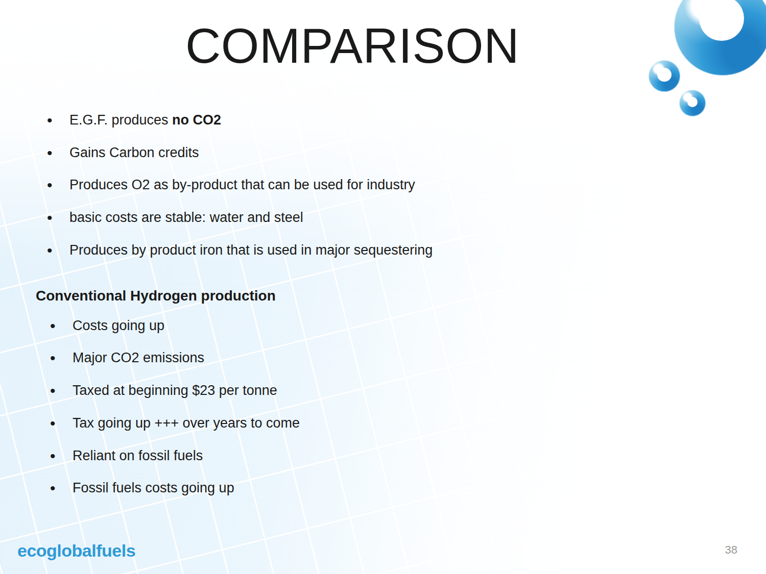COMPARISON
E.G.F. produces no CO2
Gains Carbon credits
Produces O2 as by-product that can be used for industry
basic costs are stable: water and steel
Produces by product iron that is used in major sequestering
Conventional Hydrogen production
Costs going up
Major CO2 emissions
Taxed at beginning $23 per tonne
Tax going up +++ over years to come
Reliant on fossil fuels
Fossil fuels costs going up
eco global fuels
38